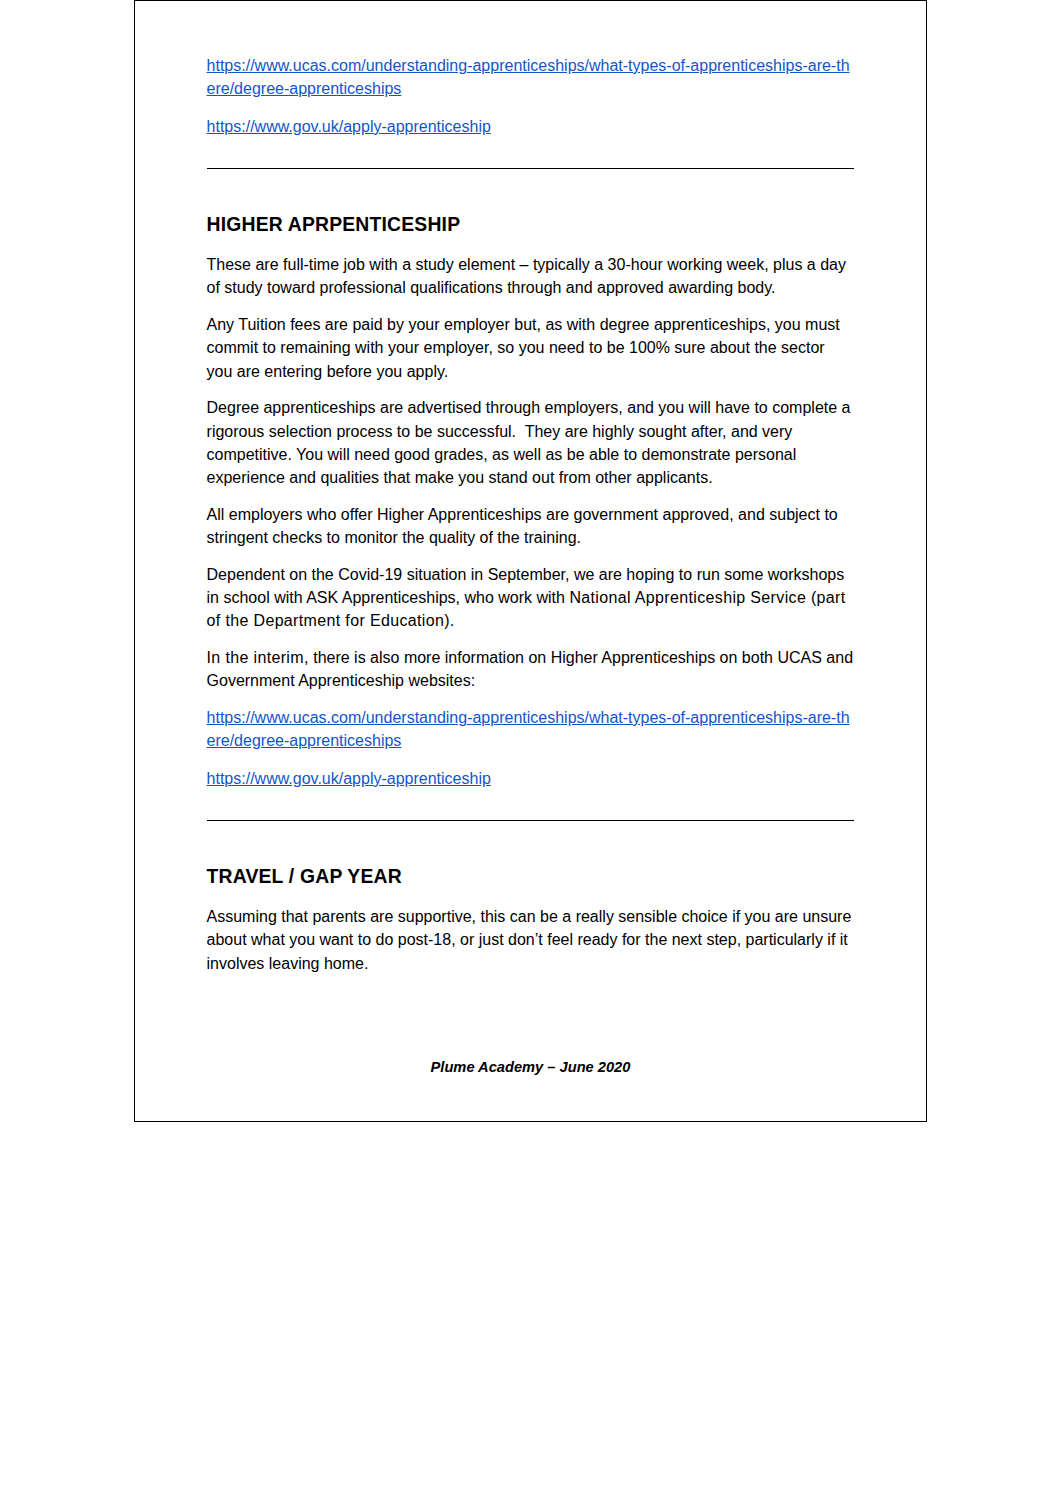https://www.ucas.com/understanding-apprenticeships/what-types-of-apprenticeships-are-there/degree-apprenticeships
https://www.gov.uk/apply-apprenticeship
HIGHER APRPENTICESHIP
These are full-time job with a study element – typically a 30-hour working week, plus a day of study toward professional qualifications through and approved awarding body.
Any Tuition fees are paid by your employer but, as with degree apprenticeships, you must commit to remaining with your employer, so you need to be 100% sure about the sector you are entering before you apply.
Degree apprenticeships are advertised through employers, and you will have to complete a rigorous selection process to be successful. They are highly sought after, and very competitive. You will need good grades, as well as be able to demonstrate personal experience and qualities that make you stand out from other applicants.
All employers who offer Higher Apprenticeships are government approved, and subject to stringent checks to monitor the quality of the training.
Dependent on the Covid-19 situation in September, we are hoping to run some workshops in school with ASK Apprenticeships, who work with National Apprenticeship Service (part of the Department for Education).
In the interim, there is also more information on Higher Apprenticeships on both UCAS and Government Apprenticeship websites:
https://www.ucas.com/understanding-apprenticeships/what-types-of-apprenticeships-are-there/degree-apprenticeships
https://www.gov.uk/apply-apprenticeship
TRAVEL / GAP YEAR
Assuming that parents are supportive, this can be a really sensible choice if you are unsure about what you want to do post-18, or just don’t feel ready for the next step, particularly if it involves leaving home.
Plume Academy – June 2020